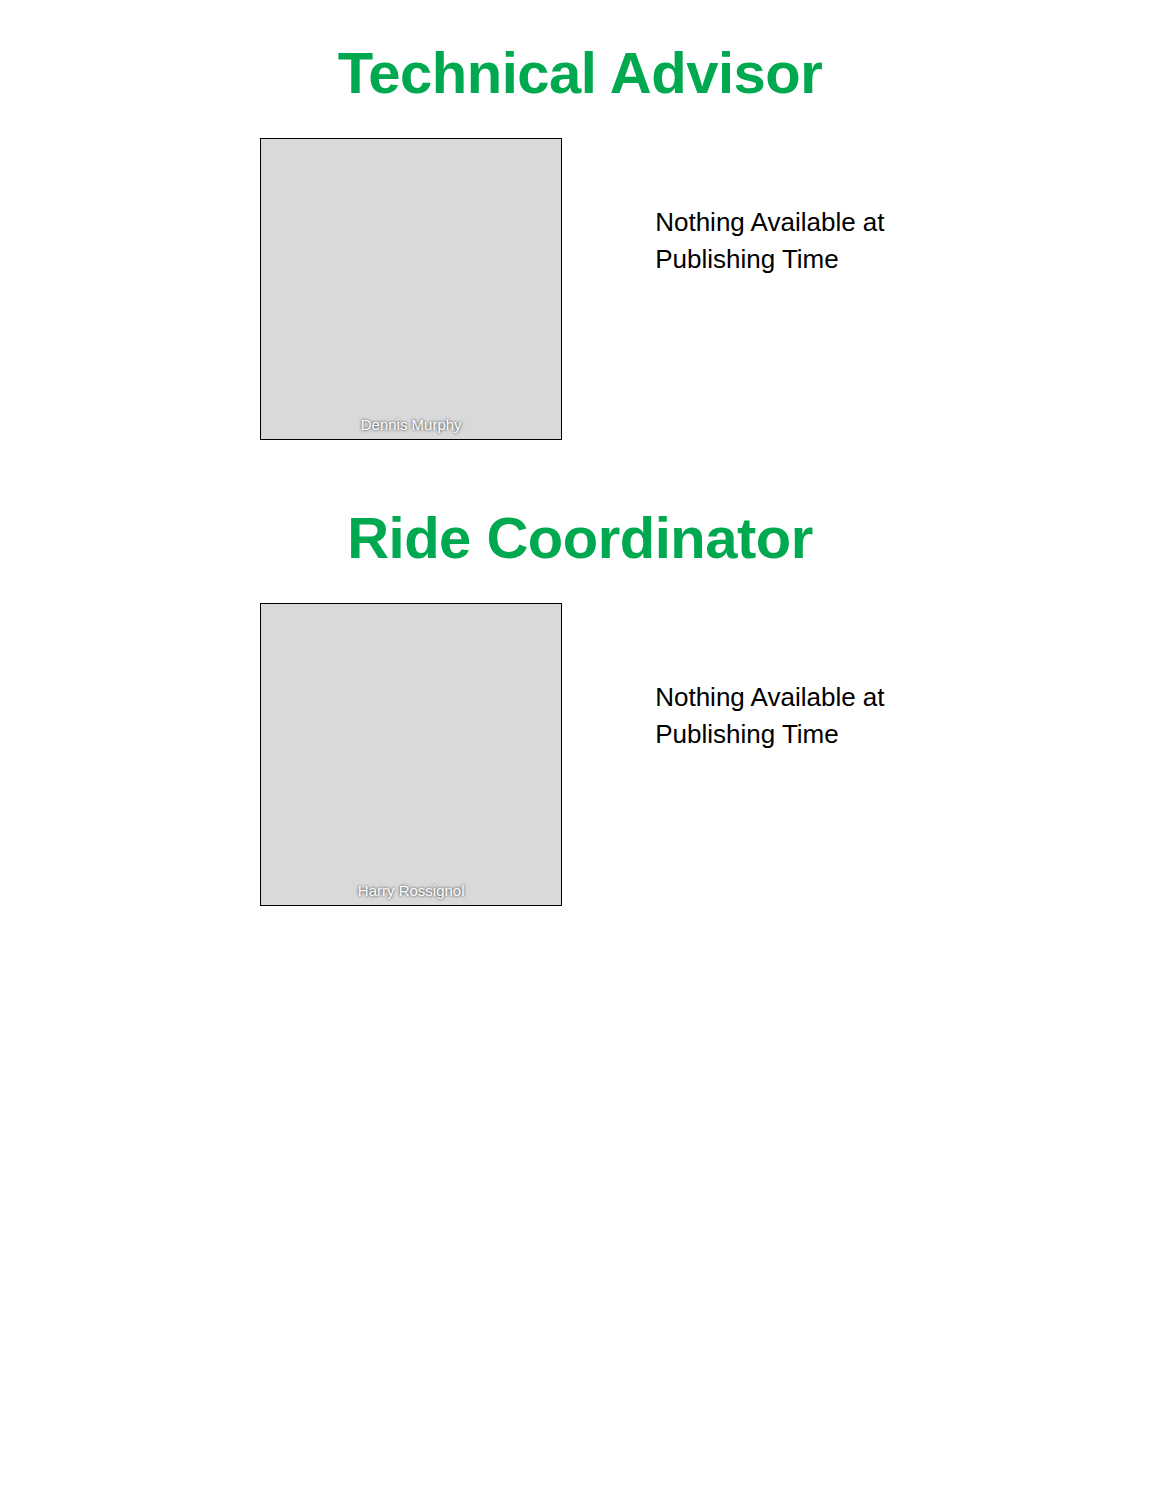Technical Advisor
Dennis Murphy
Nothing Available at Publishing Time
Ride Coordinator
Harry Rossignol
Nothing Available at Publishing Time